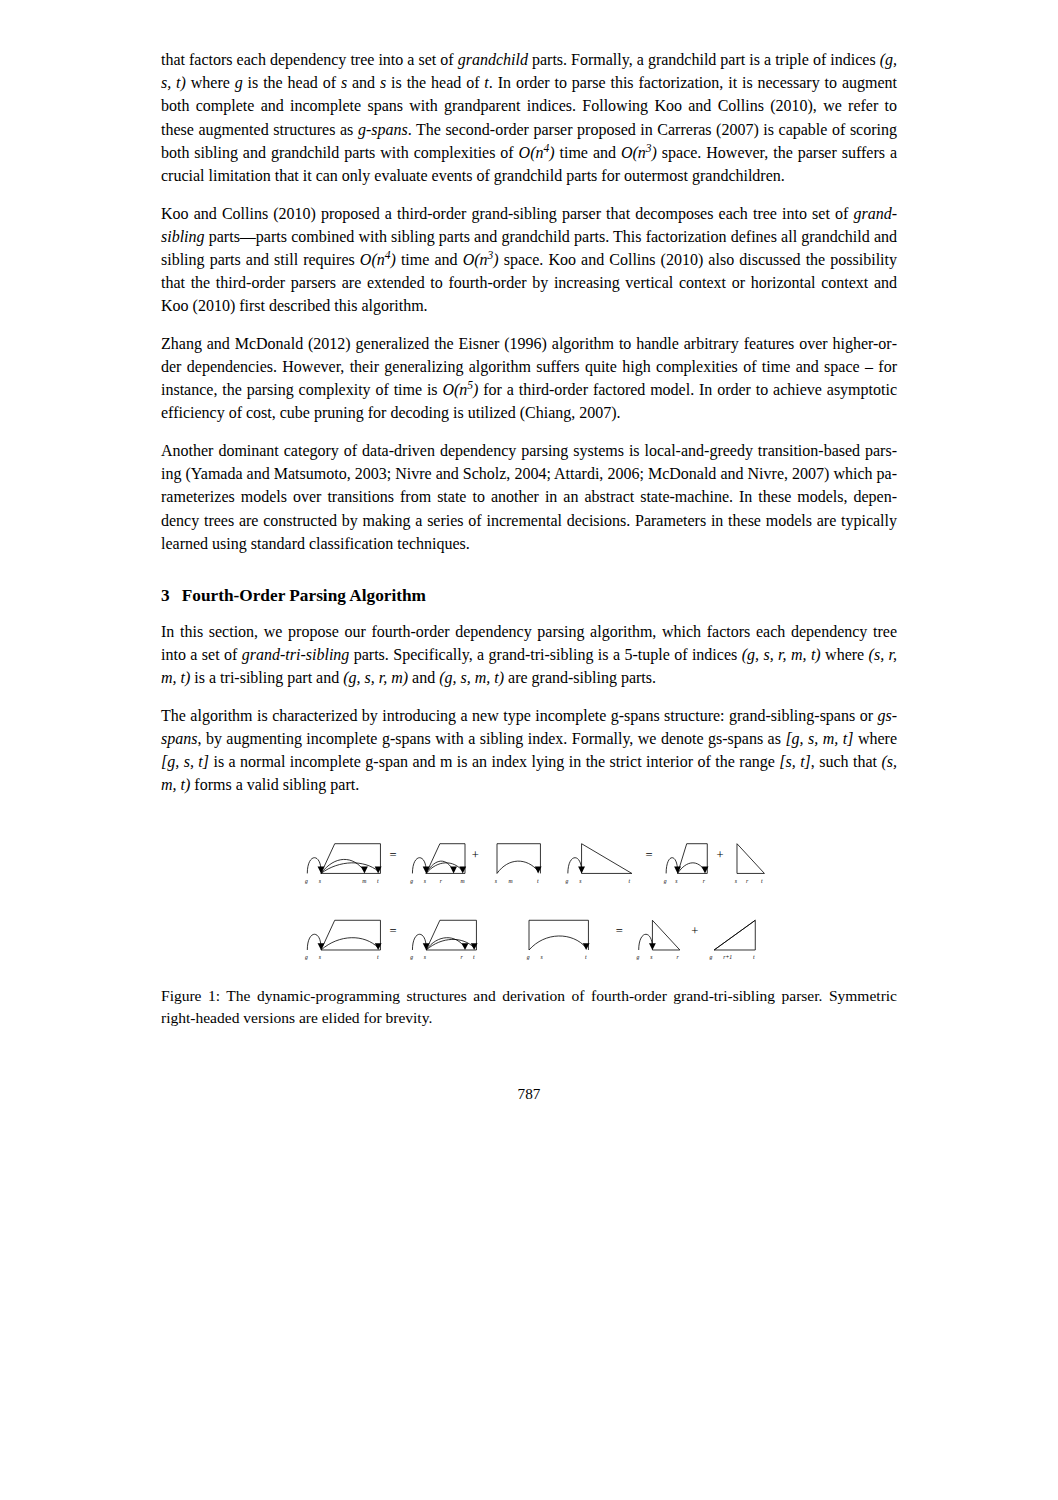that factors each dependency tree into a set of grandchild parts. Formally, a grandchild part is a triple of indices (g, s, t) where g is the head of s and s is the head of t. In order to parse this factorization, it is necessary to augment both complete and incomplete spans with grandparent indices. Following Koo and Collins (2010), we refer to these augmented structures as g-spans. The second-order parser proposed in Carreras (2007) is capable of scoring both sibling and grandchild parts with complexities of O(n4) time and O(n3) space. However, the parser suffers a crucial limitation that it can only evaluate events of grandchild parts for outermost grandchildren.
Koo and Collins (2010) proposed a third-order grand-sibling parser that decomposes each tree into set of grand-sibling parts—parts combined with sibling parts and grandchild parts. This factorization defines all grandchild and sibling parts and still requires O(n4) time and O(n3) space. Koo and Collins (2010) also discussed the possibility that the third-order parsers are extended to fourth-order by increasing vertical context or horizontal context and Koo (2010) first described this algorithm.
Zhang and McDonald (2012) generalized the Eisner (1996) algorithm to handle arbitrary features over higher-order dependencies. However, their generalizing algorithm suffers quite high complexities of time and space – for instance, the parsing complexity of time is O(n5) for a third-order factored model. In order to achieve asymptotic efficiency of cost, cube pruning for decoding is utilized (Chiang, 2007).
Another dominant category of data-driven dependency parsing systems is local-and-greedy transition-based parsing (Yamada and Matsumoto, 2003; Nivre and Scholz, 2004; Attardi, 2006; McDonald and Nivre, 2007) which parameterizes models over transitions from state to another in an abstract state-machine. In these models, dependency trees are constructed by making a series of incremental decisions. Parameters in these models are typically learned using standard classification techniques.
3 Fourth-Order Parsing Algorithm
In this section, we propose our fourth-order dependency parsing algorithm, which factors each dependency tree into a set of grand-tri-sibling parts. Specifically, a grand-tri-sibling is a 5-tuple of indices (g, s, r, m, t) where (s, r, m, t) is a tri-sibling part and (g, s, r, m) and (g, s, m, t) are grand-sibling parts.
The algorithm is characterized by introducing a new type incomplete g-spans structure: grand-sibling-spans or gs-spans, by augmenting incomplete g-spans with a sibling index. Formally, we denote gs-spans as [g, s, m, t] where [g, s, t] is a normal incomplete g-span and m is an index lying in the strict interior of the range [s, t], such that (s, m, t) forms a valid sibling part.
g s m t = g s r m + s m t g s t = g s r + s r t g s t = g s r t g s t = g s r + g r+1 t
Figure 1: The dynamic-programming structures and derivation of fourth-order grand-tri-sibling parser. Symmetric right-headed versions are elided for brevity.
787